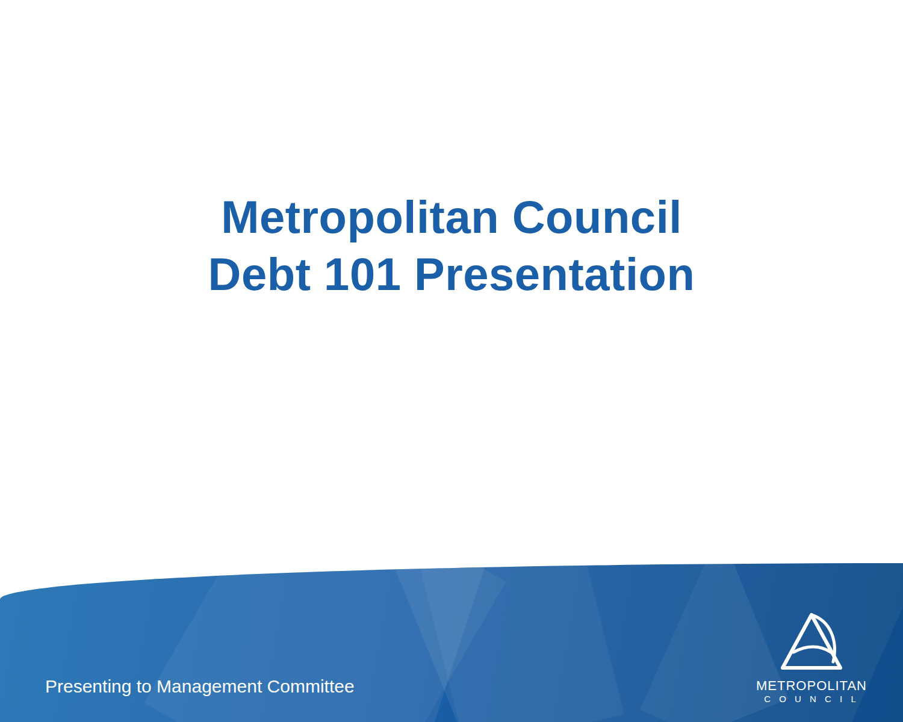Metropolitan Council
Debt 101 Presentation
Presenting to Management Committee
METROPOLITAN
C O U N C I L